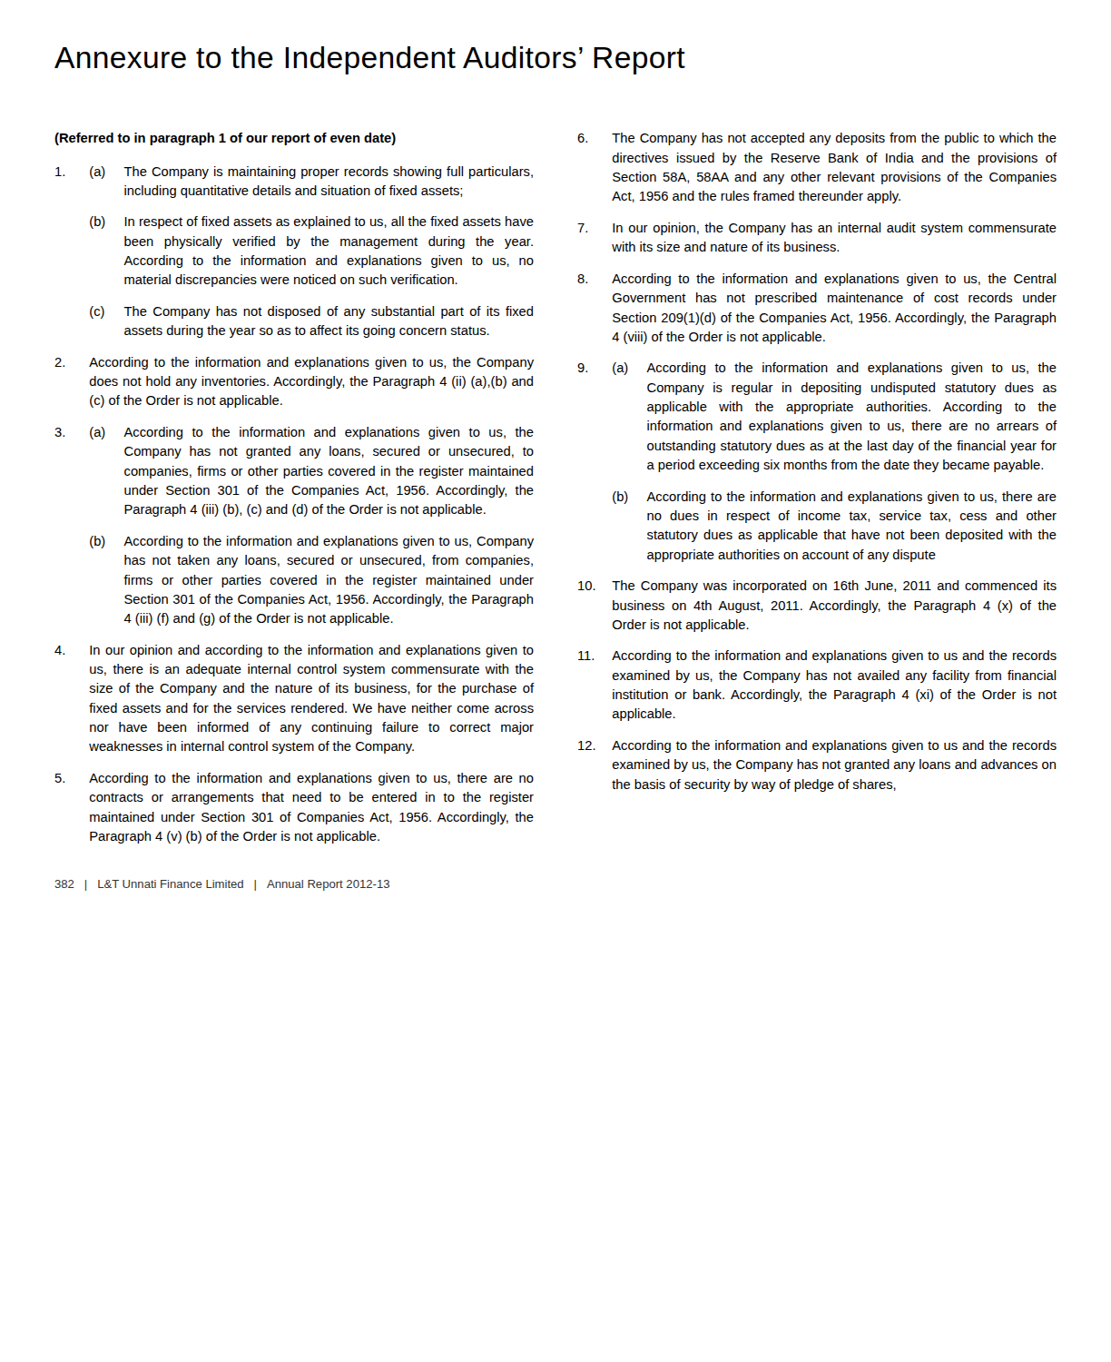Annexure to the Independent Auditors’ Report
(Referred to in paragraph 1 of our report of even date)
The Company is maintaining proper records showing full particulars, including quantitative details and situation of fixed assets;
In respect of fixed assets as explained to us, all the fixed assets have been physically verified by the management during the year. According to the information and explanations given to us, no material discrepancies were noticed on such verification.
The Company has not disposed of any substantial part of its fixed assets during the year so as to affect its going concern status.
According to the information and explanations given to us, the Company does not hold any inventories. Accordingly, the Paragraph 4 (ii) (a),(b) and (c) of the Order is not applicable.
According to the information and explanations given to us, the Company has not granted any loans, secured or unsecured, to companies, firms or other parties covered in the register maintained under Section 301 of the Companies Act, 1956. Accordingly, the Paragraph 4 (iii) (b), (c) and (d) of the Order is not applicable.
According to the information and explanations given to us, Company has not taken any loans, secured or unsecured, from companies, firms or other parties covered in the register maintained under Section 301 of the Companies Act, 1956. Accordingly, the Paragraph 4 (iii) (f) and (g) of the Order is not applicable.
In our opinion and according to the information and explanations given to us, there is an adequate internal control system commensurate with the size of the Company and the nature of its business, for the purchase of fixed assets and for the services rendered. We have neither come across nor have been informed of any continuing failure to correct major weaknesses in internal control system of the Company.
According to the information and explanations given to us, there are no contracts or arrangements that need to be entered in to the register maintained under Section 301 of Companies Act, 1956. Accordingly, the Paragraph 4 (v) (b) of the Order is not applicable.
The Company has not accepted any deposits from the public to which the directives issued by the Reserve Bank of India and the provisions of Section 58A, 58AA and any other relevant provisions of the Companies Act, 1956 and the rules framed thereunder apply.
In our opinion, the Company has an internal audit system commensurate with its size and nature of its business.
According to the information and explanations given to us, the Central Government has not prescribed maintenance of cost records under Section 209(1)(d) of the Companies Act, 1956. Accordingly, the Paragraph 4 (viii) of the Order is not applicable.
According to the information and explanations given to us, the Company is regular in depositing undisputed statutory dues as applicable with the appropriate authorities. According to the information and explanations given to us, there are no arrears of outstanding statutory dues as at the last day of the financial year for a period exceeding six months from the date they became payable.
According to the information and explanations given to us, there are no dues in respect of income tax, service tax, cess and other statutory dues as applicable that have not been deposited with the appropriate authorities on account of any dispute
The Company was incorporated on 16th June, 2011 and commenced its business on 4th August, 2011. Accordingly, the Paragraph 4 (x) of the Order is not applicable.
According to the information and explanations given to us and the records examined by us, the Company has not availed any facility from financial institution or bank. Accordingly, the Paragraph 4 (xi) of the Order is not applicable.
According to the information and explanations given to us and the records examined by us, the Company has not granted any loans and advances on the basis of security by way of pledge of shares,
382 | L&T Unnati Finance Limited | Annual Report 2012-13